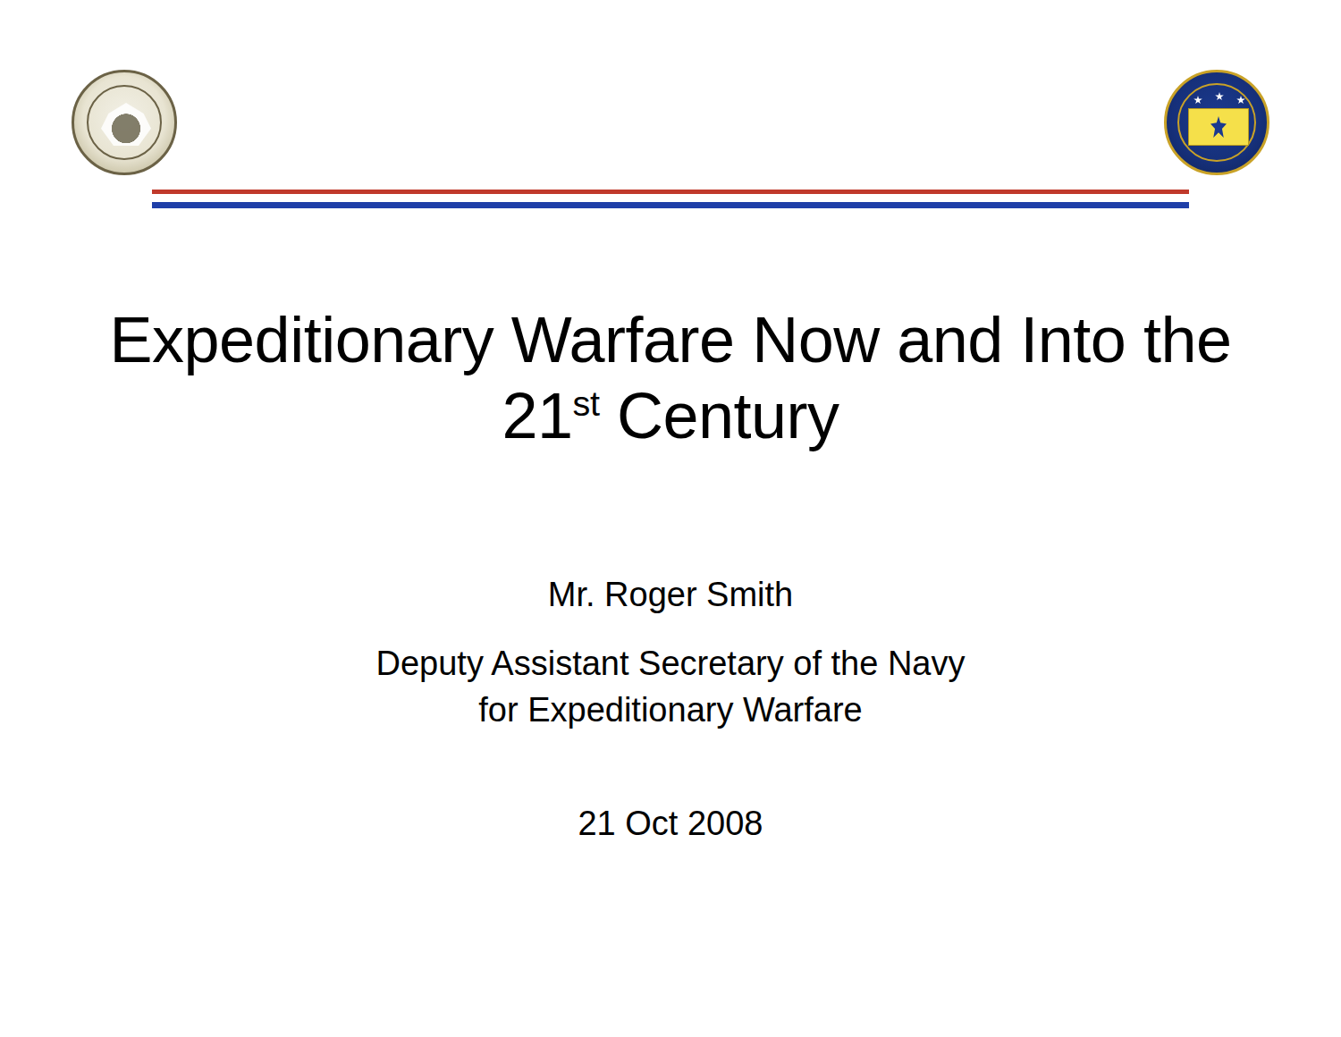Expeditionary Warfare Now and Into the 21st Century
Mr. Roger Smith
Deputy Assistant Secretary of the Navy
for Expeditionary Warfare
21 Oct 2008